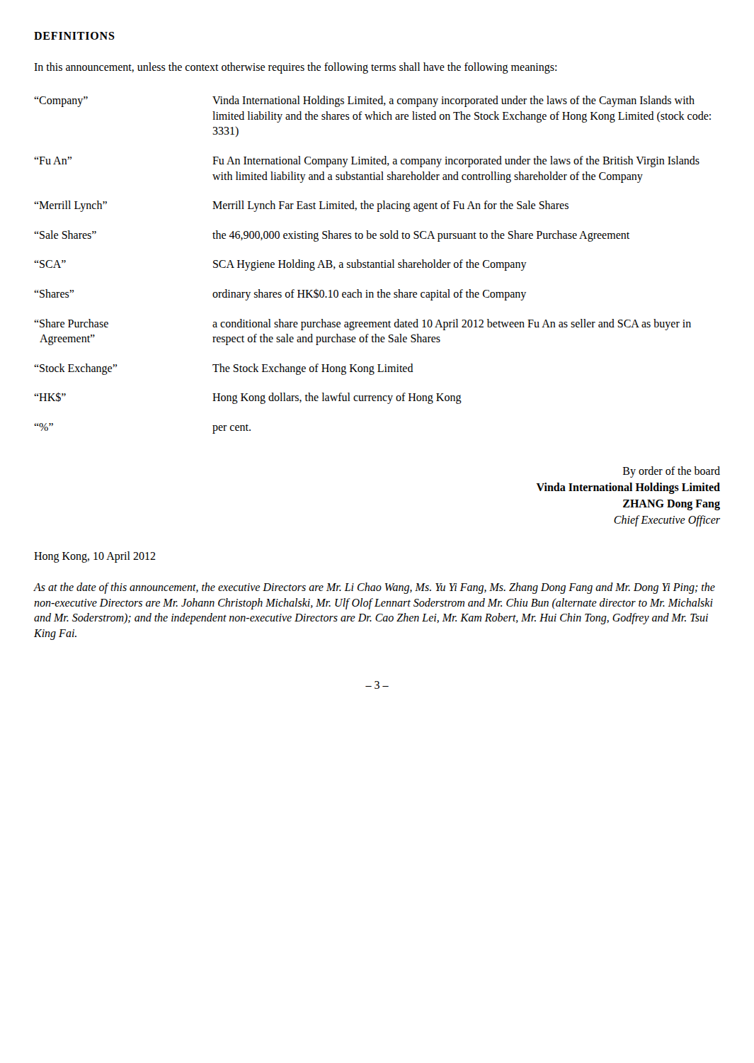DEFINITIONS
In this announcement, unless the context otherwise requires the following terms shall have the following meanings:
| “Company” | Vinda International Holdings Limited, a company incorporated under the laws of the Cayman Islands with limited liability and the shares of which are listed on The Stock Exchange of Hong Kong Limited (stock code: 3331) |
| “Fu An” | Fu An International Company Limited, a company incorporated under the laws of the British Virgin Islands with limited liability and a substantial shareholder and controlling shareholder of the Company |
| “Merrill Lynch” | Merrill Lynch Far East Limited, the placing agent of Fu An for the Sale Shares |
| “Sale Shares” | the 46,900,000 existing Shares to be sold to SCA pursuant to the Share Purchase Agreement |
| “SCA” | SCA Hygiene Holding AB, a substantial shareholder of the Company |
| “Shares” | ordinary shares of HK$0.10 each in the share capital of the Company |
| “Share Purchase Agreement” | a conditional share purchase agreement dated 10 April 2012 between Fu An as seller and SCA as buyer in respect of the sale and purchase of the Sale Shares |
| “Stock Exchange” | The Stock Exchange of Hong Kong Limited |
| “HK$” | Hong Kong dollars, the lawful currency of Hong Kong |
| “%” | per cent. |
By order of the board
Vinda International Holdings Limited
ZHANG Dong Fang
Chief Executive Officer
Hong Kong, 10 April 2012
As at the date of this announcement, the executive Directors are Mr. Li Chao Wang, Ms. Yu Yi Fang, Ms. Zhang Dong Fang and Mr. Dong Yi Ping; the non-executive Directors are Mr. Johann Christoph Michalski, Mr. Ulf Olof Lennart Soderstrom and Mr. Chiu Bun (alternate director to Mr. Michalski and Mr. Soderstrom); and the independent non-executive Directors are Dr. Cao Zhen Lei, Mr. Kam Robert, Mr. Hui Chin Tong, Godfrey and Mr. Tsui King Fai.
– 3 –